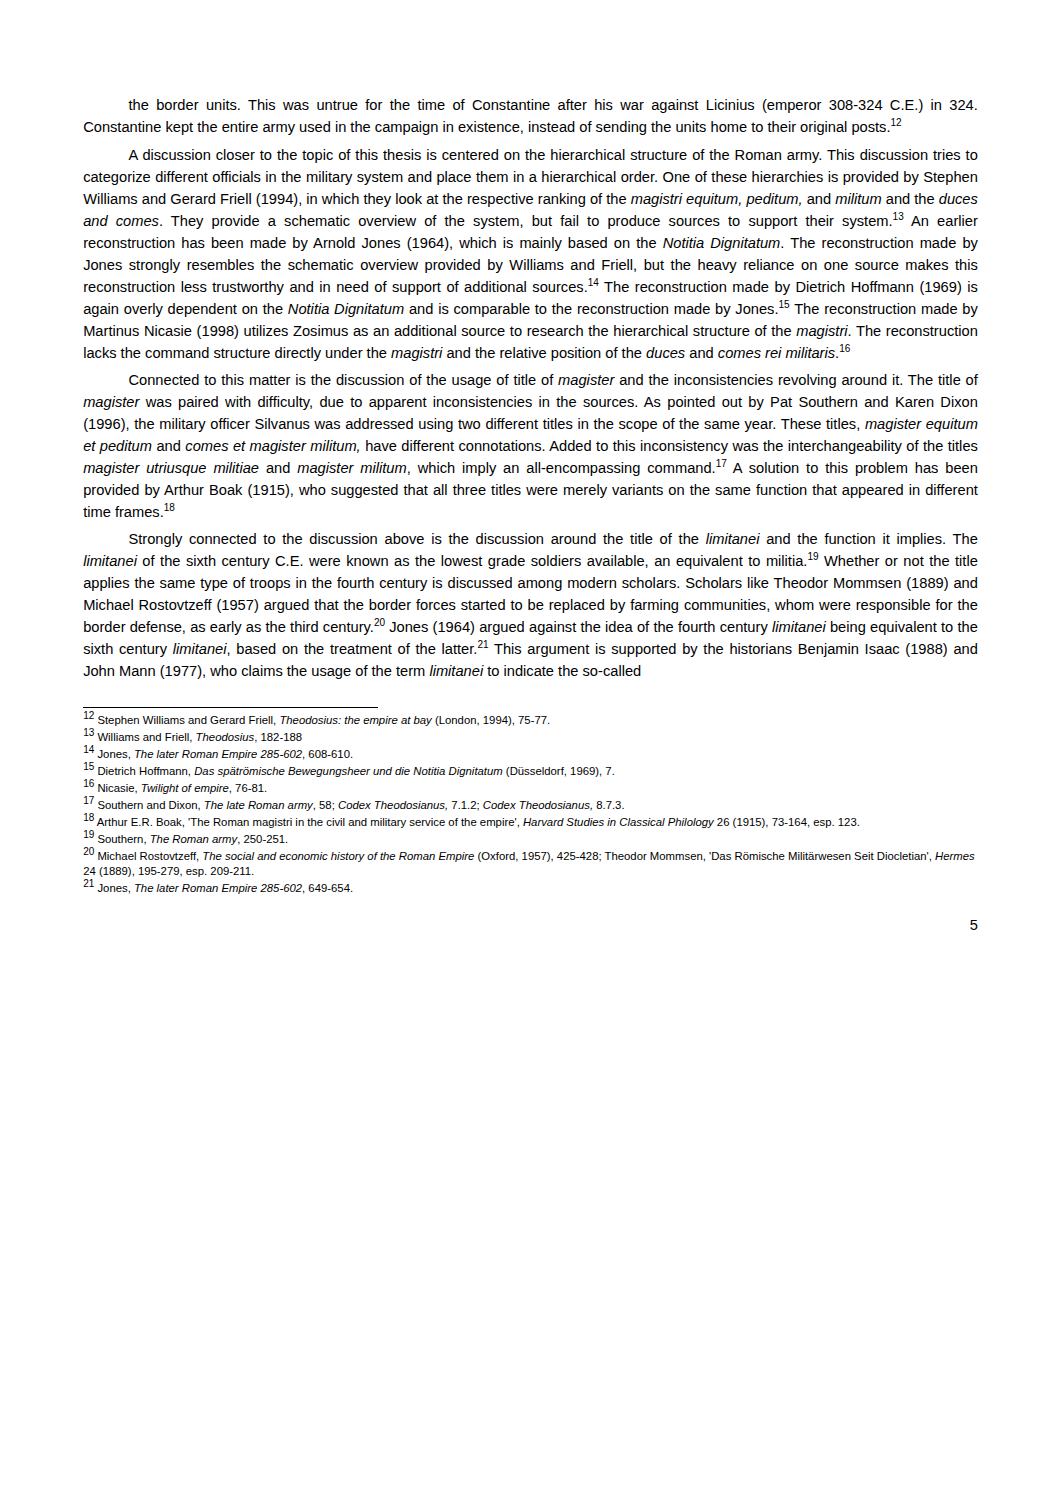the border units. This was untrue for the time of Constantine after his war against Licinius (emperor 308-324 C.E.) in 324. Constantine kept the entire army used in the campaign in existence, instead of sending the units home to their original posts.12
A discussion closer to the topic of this thesis is centered on the hierarchical structure of the Roman army. This discussion tries to categorize different officials in the military system and place them in a hierarchical order. One of these hierarchies is provided by Stephen Williams and Gerard Friell (1994), in which they look at the respective ranking of the magistri equitum, peditum, and militum and the duces and comes. They provide a schematic overview of the system, but fail to produce sources to support their system.13 An earlier reconstruction has been made by Arnold Jones (1964), which is mainly based on the Notitia Dignitatum. The reconstruction made by Jones strongly resembles the schematic overview provided by Williams and Friell, but the heavy reliance on one source makes this reconstruction less trustworthy and in need of support of additional sources.14 The reconstruction made by Dietrich Hoffmann (1969) is again overly dependent on the Notitia Dignitatum and is comparable to the reconstruction made by Jones.15 The reconstruction made by Martinus Nicasie (1998) utilizes Zosimus as an additional source to research the hierarchical structure of the magistri. The reconstruction lacks the command structure directly under the magistri and the relative position of the duces and comes rei militaris.16
Connected to this matter is the discussion of the usage of title of magister and the inconsistencies revolving around it. The title of magister was paired with difficulty, due to apparent inconsistencies in the sources. As pointed out by Pat Southern and Karen Dixon (1996), the military officer Silvanus was addressed using two different titles in the scope of the same year. These titles, magister equitum et peditum and comes et magister militum, have different connotations. Added to this inconsistency was the interchangeability of the titles magister utriusque militiae and magister militum, which imply an all-encompassing command.17 A solution to this problem has been provided by Arthur Boak (1915), who suggested that all three titles were merely variants on the same function that appeared in different time frames.18
Strongly connected to the discussion above is the discussion around the title of the limitanei and the function it implies. The limitanei of the sixth century C.E. were known as the lowest grade soldiers available, an equivalent to militia.19 Whether or not the title applies the same type of troops in the fourth century is discussed among modern scholars. Scholars like Theodor Mommsen (1889) and Michael Rostovtzeff (1957) argued that the border forces started to be replaced by farming communities, whom were responsible for the border defense, as early as the third century.20 Jones (1964) argued against the idea of the fourth century limitanei being equivalent to the sixth century limitanei, based on the treatment of the latter.21 This argument is supported by the historians Benjamin Isaac (1988) and John Mann (1977), who claims the usage of the term limitanei to indicate the so-called
12 Stephen Williams and Gerard Friell, Theodosius: the empire at bay (London, 1994), 75-77.
13 Williams and Friell, Theodosius, 182-188
14 Jones, The later Roman Empire 285-602, 608-610.
15 Dietrich Hoffmann, Das spätrömische Bewegungsheer und die Notitia Dignitatum (Düsseldorf, 1969), 7.
16 Nicasie, Twilight of empire, 76-81.
17 Southern and Dixon, The late Roman army, 58; Codex Theodosianus, 7.1.2; Codex Theodosianus, 8.7.3.
18 Arthur E.R. Boak, 'The Roman magistri in the civil and military service of the empire', Harvard Studies in Classical Philology 26 (1915), 73-164, esp. 123.
19 Southern, The Roman army, 250-251.
20 Michael Rostovtzeff, The social and economic history of the Roman Empire (Oxford, 1957), 425-428; Theodor Mommsen, 'Das Römische Militärwesen Seit Diocletian', Hermes 24 (1889), 195-279, esp. 209-211.
21 Jones, The later Roman Empire 285-602, 649-654.
5